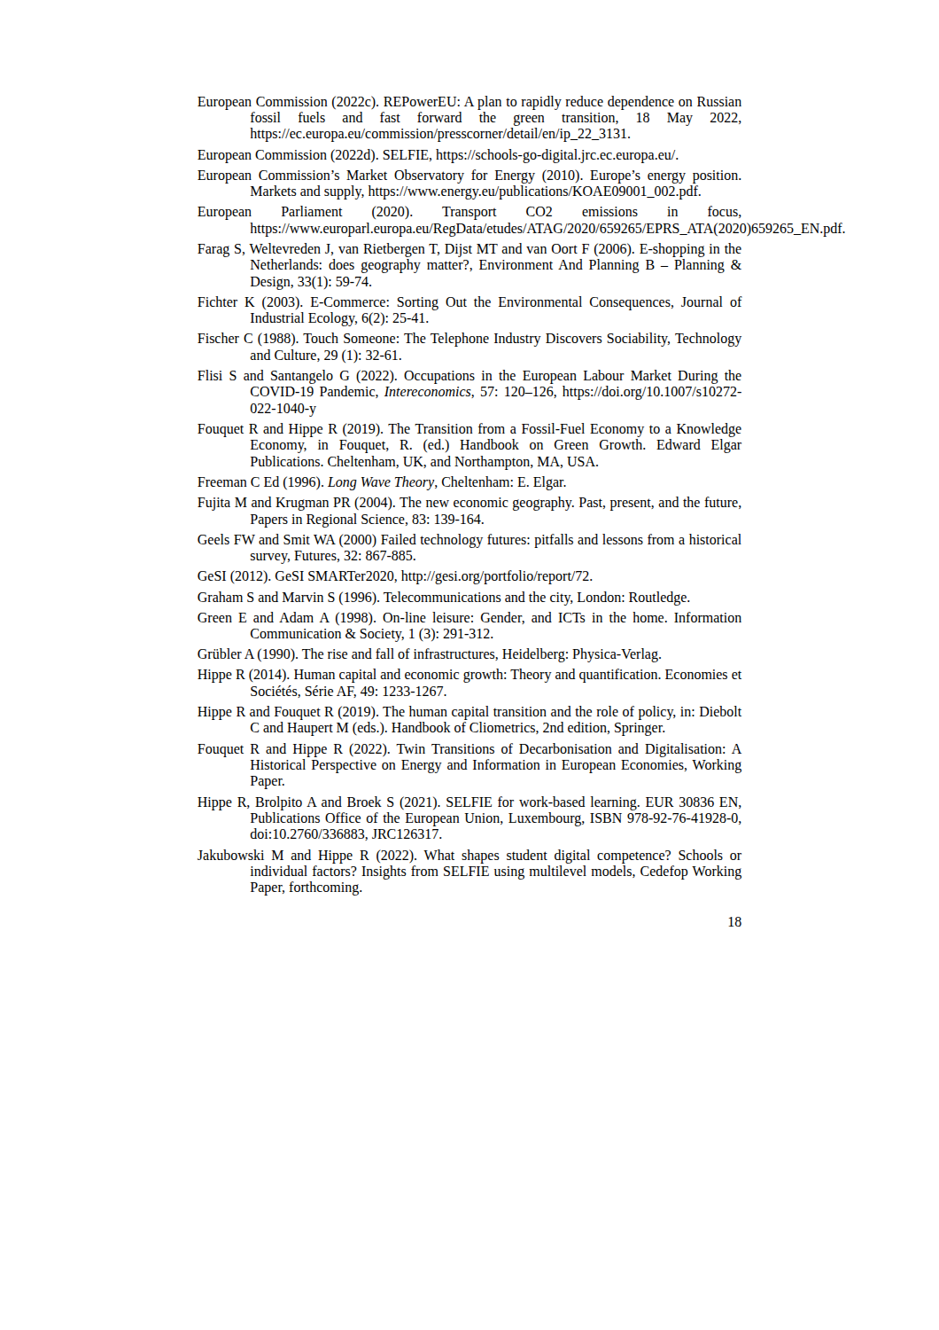European Commission (2022c). REPowerEU: A plan to rapidly reduce dependence on Russian fossil fuels and fast forward the green transition, 18 May 2022, https://ec.europa.eu/commission/presscorner/detail/en/ip_22_3131.
European Commission (2022d). SELFIE, https://schools-go-digital.jrc.ec.europa.eu/.
European Commission’s Market Observatory for Energy (2010). Europe’s energy position. Markets and supply, https://www.energy.eu/publications/KOAE09001_002.pdf.
European Parliament (2020). Transport CO2 emissions in focus, https://www.europarl.europa.eu/RegData/etudes/ATAG/2020/659265/EPRS_ATA(2020)659265_EN.pdf.
Farag S, Weltevreden J, van Rietbergen T, Dijst MT and van Oort F (2006). E-shopping in the Netherlands: does geography matter?, Environment And Planning B – Planning & Design, 33(1): 59-74.
Fichter K (2003). E-Commerce: Sorting Out the Environmental Consequences, Journal of Industrial Ecology, 6(2): 25-41.
Fischer C (1988). Touch Someone: The Telephone Industry Discovers Sociability, Technology and Culture, 29 (1): 32-61.
Flisi S and Santangelo G (2022). Occupations in the European Labour Market During the COVID-19 Pandemic, Intereconomics, 57: 120–126, https://doi.org/10.1007/s10272-022-1040-y
Fouquet R and Hippe R (2019). The Transition from a Fossil-Fuel Economy to a Knowledge Economy, in Fouquet, R. (ed.) Handbook on Green Growth. Edward Elgar Publications. Cheltenham, UK, and Northampton, MA, USA.
Freeman C Ed (1996). Long Wave Theory, Cheltenham: E. Elgar.
Fujita M and Krugman PR (2004). The new economic geography. Past, present, and the future, Papers in Regional Science, 83: 139-164.
Geels FW and Smit WA (2000) Failed technology futures: pitfalls and lessons from a historical survey, Futures, 32: 867-885.
GeSI (2012). GeSI SMARTer2020, http://gesi.org/portfolio/report/72.
Graham S and Marvin S (1996). Telecommunications and the city, London: Routledge.
Green E and Adam A (1998). On-line leisure: Gender, and ICTs in the home. Information Communication & Society, 1 (3): 291-312.
Grübler A (1990). The rise and fall of infrastructures, Heidelberg: Physica-Verlag.
Hippe R (2014). Human capital and economic growth: Theory and quantification. Economies et Sociétés, Série AF, 49: 1233-1267.
Hippe R and Fouquet R (2019). The human capital transition and the role of policy, in: Diebolt C and Haupert M (eds.). Handbook of Cliometrics, 2nd edition, Springer.
Fouquet R and Hippe R (2022). Twin Transitions of Decarbonisation and Digitalisation: A Historical Perspective on Energy and Information in European Economies, Working Paper.
Hippe R, Brolpito A and Broek S (2021). SELFIE for work-based learning. EUR 30836 EN, Publications Office of the European Union, Luxembourg, ISBN 978-92-76-41928-0, doi:10.2760/336883, JRC126317.
Jakubowski M and Hippe R (2022). What shapes student digital competence? Schools or individual factors? Insights from SELFIE using multilevel models, Cedefop Working Paper, forthcoming.
18